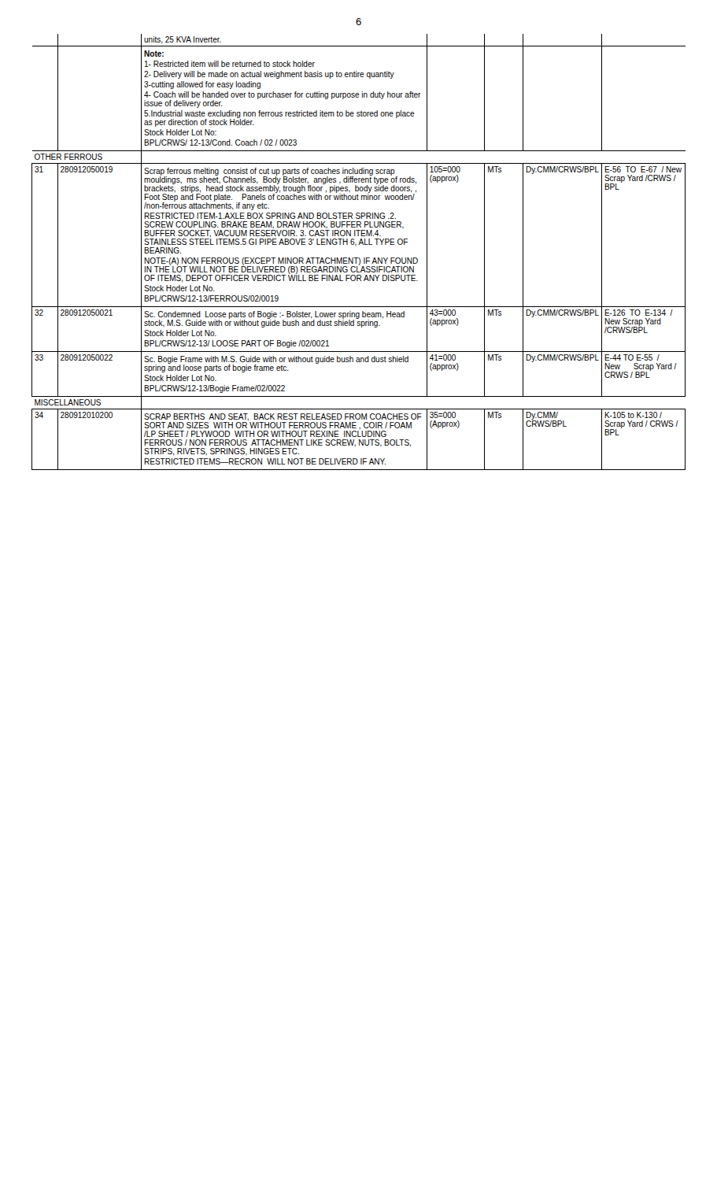6
| | | units, 25 KVA Inverter. | | | | |
| | | Note: 1- Restricted item will be returned to stock holder 2- Delivery will be made on actual weighment basis up to entire quantity 3-cutting allowed for easy loading 4- Coach will be handed over to purchaser for cutting purpose in duty hour after issue of delivery order. 5.Industrial waste excluding non ferrous restricted item to be stored one place as per direction of stock Holder. Stock Holder Lot No: BPL/CRWS/ 12-13/Cond. Coach / 02 / 0023 | | | | |
| OTHER FERROUS | | | | | |
| 31 | 280912050019 | Scrap ferrous melting consist of cut up parts of coaches including scrap mouldings, ms sheet, Channels, Body Bolster, angles , different type of rods, brackets, strips, head stock assembly, trough floor , pipes, body side doors, , Foot Step and Foot plate. Panels of coaches with or without minor wooden/ /non-ferrous attachments, if any etc. RESTRICTED ITEM-1.AXLE BOX SPRING AND BOLSTER SPRING .2. SCREW COUPLING. BRAKE BEAM, DRAW HOOK, BUFFER PLUNGER, BUFFER SOCKET, VACUUM RESERVOIR. 3. CAST IRON ITEM.4. STAINLESS STEEL ITEMS.5 GI PIPE ABOVE 3' LENGTH 6, ALL TYPE OF BEARING. NOTE-(A) NON FERROUS (EXCEPT MINOR ATTACHMENT) IF ANY FOUND IN THE LOT WILL NOT BE DELIVERED (B) REGARDING CLASSIFICATION OF ITEMS, DEPOT OFFICER VERDICT WILL BE FINAL FOR ANY DISPUTE. Stock Hoder Lot No. BPL/CRWS/12-13/FERROUS/02/0019 | 105=000 (approx) | MTs | Dy.CMM/CRWS/BPL | E-56 TO E-67 / New Scrap Yard /CRWS / BPL |
| 32 | 280912050021 | Sc. Condemned Loose parts of Bogie :- Bolster, Lower spring beam, Head stock, M.S. Guide with or without guide bush and dust shield spring. Stock Holder Lot No. BPL/CRWS/12-13/ LOOSE PART OF Bogie /02/0021 | 43=000 (approx) | MTs | Dy.CMM/CRWS/BPL | E-126 TO E-134 / New Scrap Yard /CRWS/BPL |
| 33 | 280912050022 | Sc. Bogie Frame with M.S. Guide with or without guide bush and dust shield spring and loose parts of bogie frame etc. Stock Holder Lot No. BPL/CRWS/12-13/Bogie Frame/02/0022 | 41=000 (approx) | MTs | Dy.CMM/CRWS/BPL | E-44 TO E-55 / New Scrap Yard / CRWS / BPL |
| MISCELLANEOUS | | | | | |
| 34 | 280912010200 | SCRAP BERTHS AND SEAT, BACK REST RELEASED FROM COACHES OF SORT AND SIZES WITH OR WITHOUT FERROUS FRAME , COIR / FOAM /LP SHEET / PLYWOOD WITH OR WITHOUT REXINE INCLUDING FERROUS / NON FERROUS ATTACHMENT LIKE SCREW, NUTS, BOLTS, STRIPS, RIVETS, SPRINGS, HINGES ETC. RESTRICTED ITEMS—RECRON WILL NOT BE DELIVERD IF ANY. | 35=000 (Approx) | MTs | Dy.CMM/ CRWS/BPL | K-105 to K-130 / Scrap Yard / CRWS / BPL |